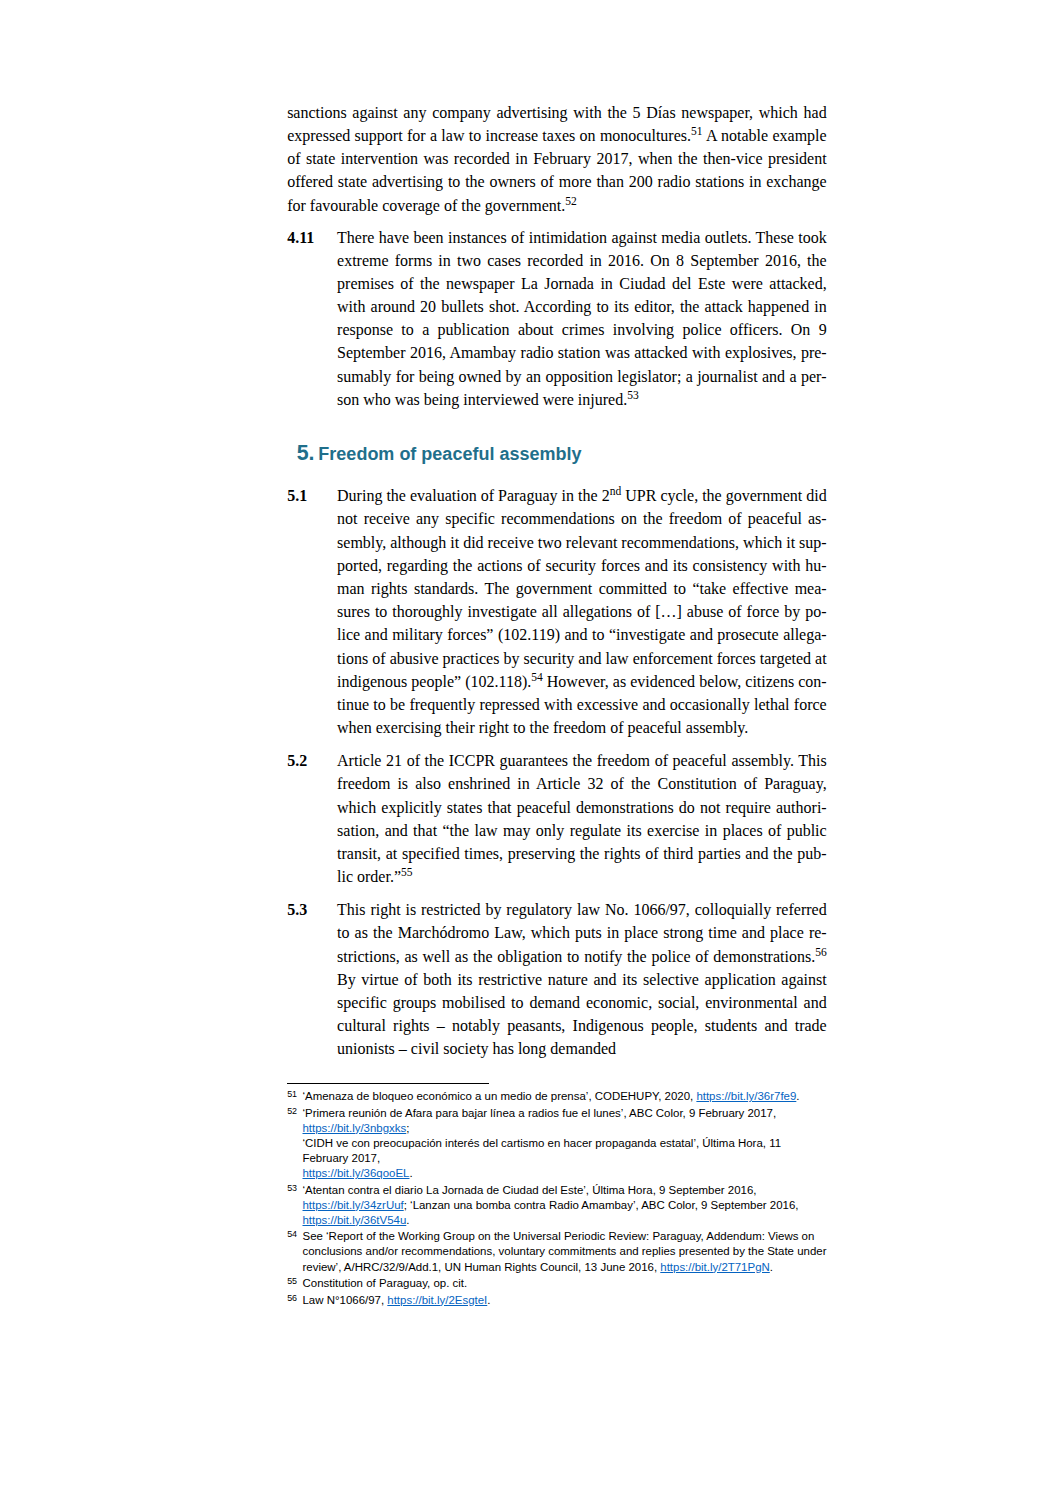sanctions against any company advertising with the 5 Días newspaper, which had expressed support for a law to increase taxes on monocultures.51 A notable example of state intervention was recorded in February 2017, when the then-vice president offered state advertising to the owners of more than 200 radio stations in exchange for favourable coverage of the government.52
4.11
There have been instances of intimidation against media outlets. These took extreme forms in two cases recorded in 2016. On 8 September 2016, the premises of the newspaper La Jornada in Ciudad del Este were attacked, with around 20 bullets shot. According to its editor, the attack happened in response to a publication about crimes involving police officers. On 9 September 2016, Amambay radio station was attacked with explosives, presumably for being owned by an opposition legislator; a journalist and a person who was being interviewed were injured.53
5. Freedom of peaceful assembly
5.1
During the evaluation of Paraguay in the 2nd UPR cycle, the government did not receive any specific recommendations on the freedom of peaceful assembly, although it did receive two relevant recommendations, which it supported, regarding the actions of security forces and its consistency with human rights standards. The government committed to “take effective measures to thoroughly investigate all allegations of […] abuse of force by police and military forces” (102.119) and to “investigate and prosecute allegations of abusive practices by security and law enforcement forces targeted at indigenous people” (102.118).54 However, as evidenced below, citizens continue to be frequently repressed with excessive and occasionally lethal force when exercising their right to the freedom of peaceful assembly.
5.2
Article 21 of the ICCPR guarantees the freedom of peaceful assembly. This freedom is also enshrined in Article 32 of the Constitution of Paraguay, which explicitly states that peaceful demonstrations do not require authorisation, and that “the law may only regulate its exercise in places of public transit, at specified times, preserving the rights of third parties and the public order.”55
5.3
This right is restricted by regulatory law No. 1066/97, colloquially referred to as the Marchódromo Law, which puts in place strong time and place restrictions, as well as the obligation to notify the police of demonstrations.56 By virtue of both its restrictive nature and its selective application against specific groups mobilised to demand economic, social, environmental and cultural rights – notably peasants, Indigenous people, students and trade unionists – civil society has long demanded
51 ‘Amenaza de bloqueo económico a un medio de prensa’, CODEHUPY, 2020, https://bit.ly/36r7fe9.
52 ‘Primera reunión de Afara para bajar línea a radios fue el lunes’, ABC Color, 9 February 2017, https://bit.ly/3nbgxks;
‘CIDH ve con preocupación interés del cartismo en hacer propaganda estatal’, Última Hora, 11 February 2017,
https://bit.ly/36qooEL.
53 ‘Atentan contra el diario La Jornada de Ciudad del Este’, Última Hora, 9 September 2016, https://bit.ly/34zrUuf; ‘Lanzan una bomba contra Radio Amambay’, ABC Color, 9 September 2016, https://bit.ly/36tV54u.
54 See ‘Report of the Working Group on the Universal Periodic Review: Paraguay, Addendum: Views on conclusions and/or recommendations, voluntary commitments and replies presented by the State under review’, A/HRC/32/9/Add.1, UN Human Rights Council, 13 June 2016, https://bit.ly/2T71PgN.
55 Constitution of Paraguay, op. cit.
56 Law N°1066/97, https://bit.ly/2EsgteI.